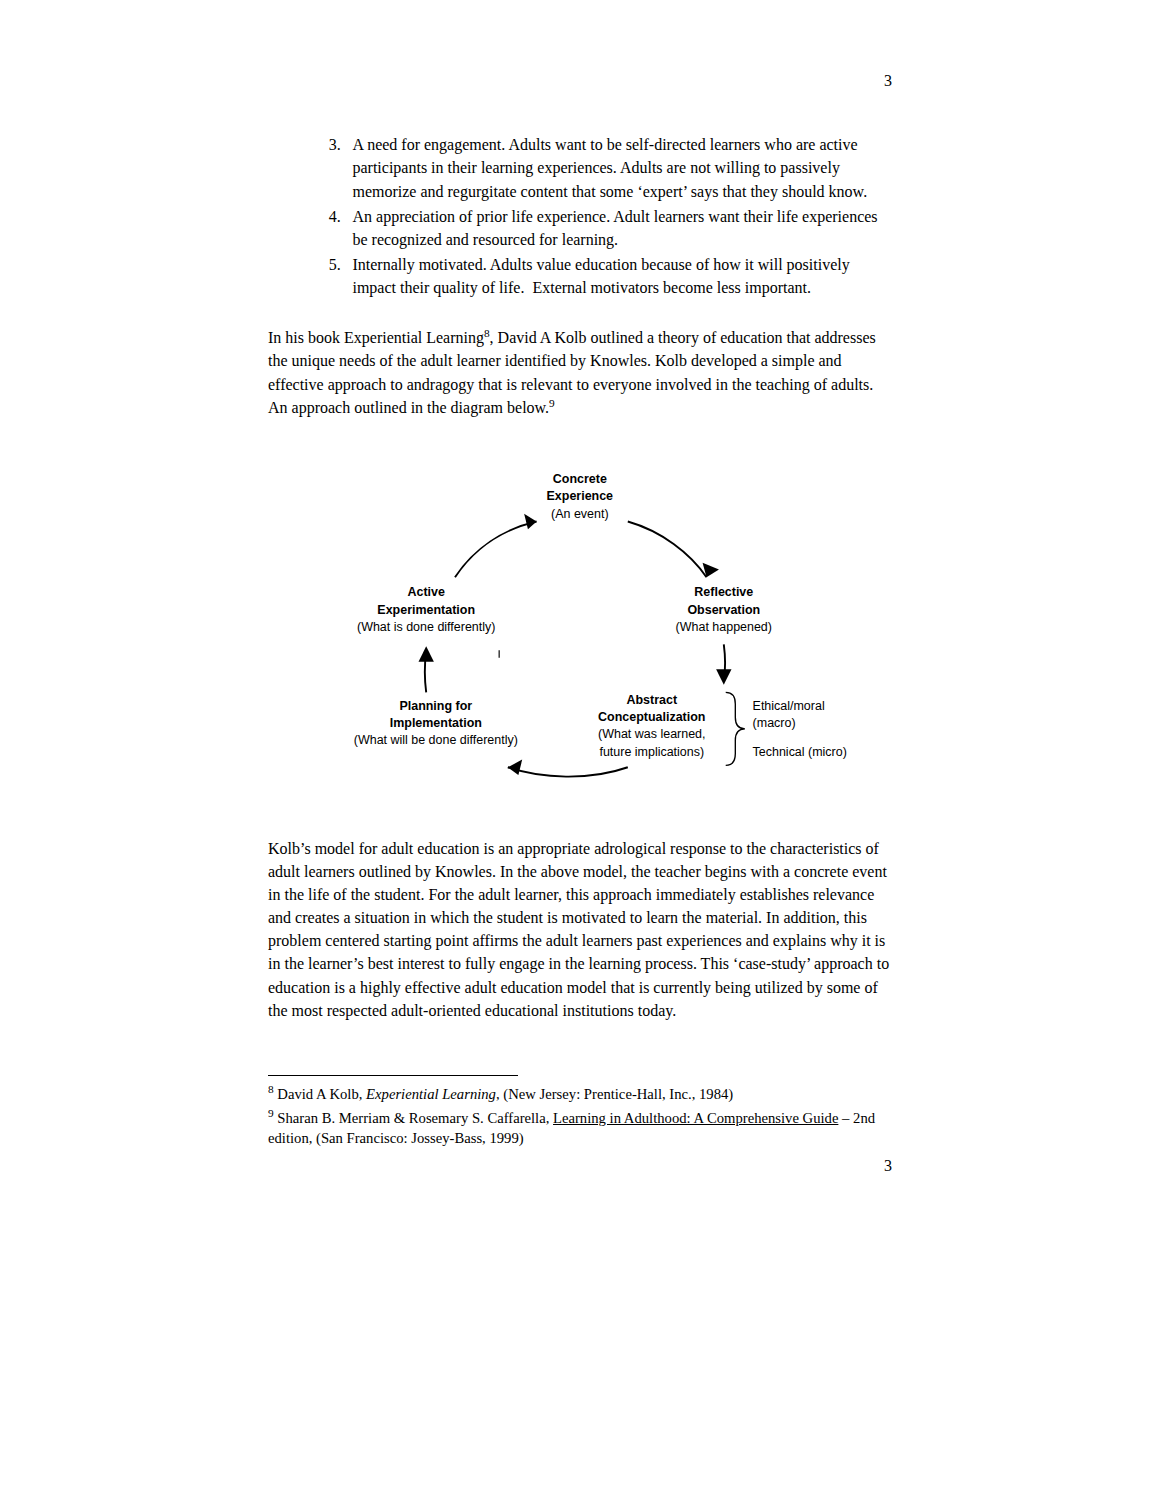3
A need for engagement. Adults want to be self-directed learners who are active participants in their learning experiences. Adults are not willing to passively memorize and regurgitate content that some ‘expert’ says that they should know.
An appreciation of prior life experience. Adult learners want their life experiences be recognized and resourced for learning.
Internally motivated. Adults value education because of how it will positively impact their quality of life. External motivators become less important.
In his book Experiential Learning8, David A Kolb outlined a theory of education that addresses the unique needs of the adult learner identified by Knowles. Kolb developed a simple and effective approach to andragogy that is relevant to everyone involved in the teaching of adults. An approach outlined in the diagram below.9
Concrete Experience (An event) Reflective Observation (What happened) Active Experimentation (What is done differently) Planning for Implementation (What will be done differently) Abstract Conceptualization (What was learned, future implications) Ethical/moral (macro) Technical (micro)
Kolb’s model for adult education is an appropriate adrological response to the characteristics of adult learners outlined by Knowles. In the above model, the teacher begins with a concrete event in the life of the student. For the adult learner, this approach immediately establishes relevance and creates a situation in which the student is motivated to learn the material. In addition, this problem centered starting point affirms the adult learners past experiences and explains why it is in the learner’s best interest to fully engage in the learning process. This ‘case-study’ approach to education is a highly effective adult education model that is currently being utilized by some of the most respected adult-oriented educational institutions today.
8 David A Kolb, Experiential Learning, (New Jersey: Prentice-Hall, Inc., 1984)
9 Sharan B. Merriam & Rosemary S. Caffarella, Learning in Adulthood: A Comprehensive Guide – 2nd edition, (San Francisco: Jossey-Bass, 1999)
3